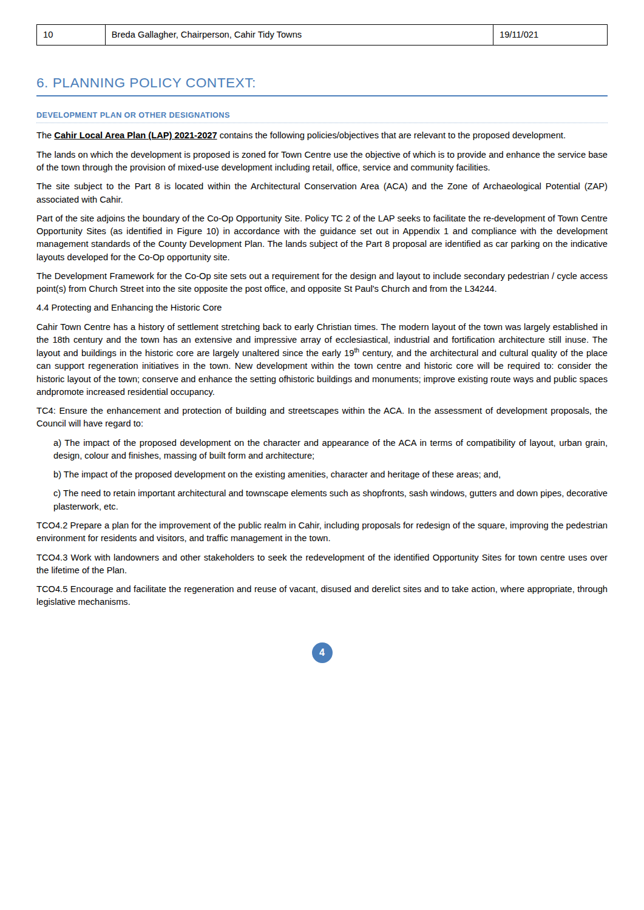| 10 | Breda Gallagher, Chairperson, Cahir Tidy Towns | 19/11/021 |
6. PLANNING POLICY CONTEXT:
DEVELOPMENT PLAN OR OTHER DESIGNATIONS
The Cahir Local Area Plan (LAP) 2021-2027 contains the following policies/objectives that are relevant to the proposed development.
The lands on which the development is proposed is zoned for Town Centre use the objective of which is to provide and enhance the service base of the town through the provision of mixed-use development including retail, office, service and community facilities.
The site subject to the Part 8 is located within the Architectural Conservation Area (ACA) and the Zone of Archaeological Potential (ZAP) associated with Cahir.
Part of the site adjoins the boundary of the Co-Op Opportunity Site. Policy TC 2 of the LAP seeks to facilitate the re-development of Town Centre Opportunity Sites (as identified in Figure 10) in accordance with the guidance set out in Appendix 1 and compliance with the development management standards of the County Development Plan. The lands subject of the Part 8 proposal are identified as car parking on the indicative layouts developed for the Co-Op opportunity site.
The Development Framework for the Co-Op site sets out a requirement for the design and layout to include secondary pedestrian / cycle access point(s) from Church Street into the site opposite the post office, and opposite St Paul's Church and from the L34244.
4.4 Protecting and Enhancing the Historic Core
Cahir Town Centre has a history of settlement stretching back to early Christian times. The modern layout of the town was largely established in the 18th century and the town has an extensive and impressive array of ecclesiastical, industrial and fortification architecture still inuse. The layout and buildings in the historic core are largely unaltered since the early 19th century, and the architectural and cultural quality of the place can support regeneration initiatives in the town. New development within the town centre and historic core will be required to: consider the historic layout of the town; conserve and enhance the setting ofhistoric buildings and monuments; improve existing route ways and public spaces andpromote increased residential occupancy.
TC4: Ensure the enhancement and protection of building and streetscapes within the ACA. In the assessment of development proposals, the Council will have regard to:
a) The impact of the proposed development on the character and appearance of the ACA in terms of compatibility of layout, urban grain, design, colour and finishes, massing of built form and architecture;
b) The impact of the proposed development on the existing amenities, character and heritage of these areas; and,
c) The need to retain important architectural and townscape elements such as shopfronts, sash windows, gutters and down pipes, decorative plasterwork, etc.
TCO4.2 Prepare a plan for the improvement of the public realm in Cahir, including proposals for redesign of the square, improving the pedestrian environment for residents and visitors, and traffic management in the town.
TCO4.3 Work with landowners and other stakeholders to seek the redevelopment of the identified Opportunity Sites for town centre uses over the lifetime of the Plan.
TCO4.5 Encourage and facilitate the regeneration and reuse of vacant, disused and derelict sites and to take action, where appropriate, through legislative mechanisms.
4